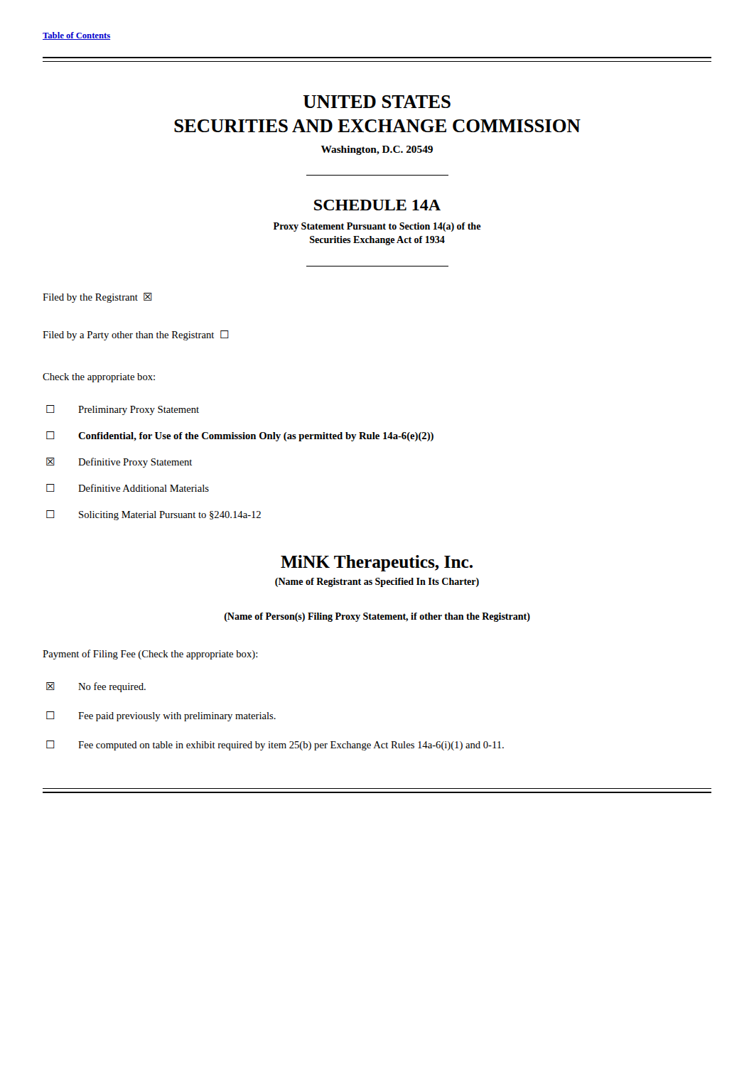Table of Contents
UNITED STATES
SECURITIES AND EXCHANGE COMMISSION
Washington, D.C. 20549
SCHEDULE 14A
Proxy Statement Pursuant to Section 14(a) of the
Securities Exchange Act of 1934
Filed by the Registrant ☒
Filed by a Party other than the Registrant ☐
Check the appropriate box:
| ☐ | Preliminary Proxy Statement |
| ☐ | Confidential, for Use of the Commission Only (as permitted by Rule 14a-6(e)(2)) |
| ☒ | Definitive Proxy Statement |
| ☐ | Definitive Additional Materials |
| ☐ | Soliciting Material Pursuant to §240.14a-12 |
MiNK Therapeutics, Inc.
(Name of Registrant as Specified In Its Charter)
(Name of Person(s) Filing Proxy Statement, if other than the Registrant)
Payment of Filing Fee (Check the appropriate box):
| ☒ | No fee required. |
| ☐ | Fee paid previously with preliminary materials. |
| ☐ | Fee computed on table in exhibit required by item 25(b) per Exchange Act Rules 14a-6(i)(1) and 0-11. |